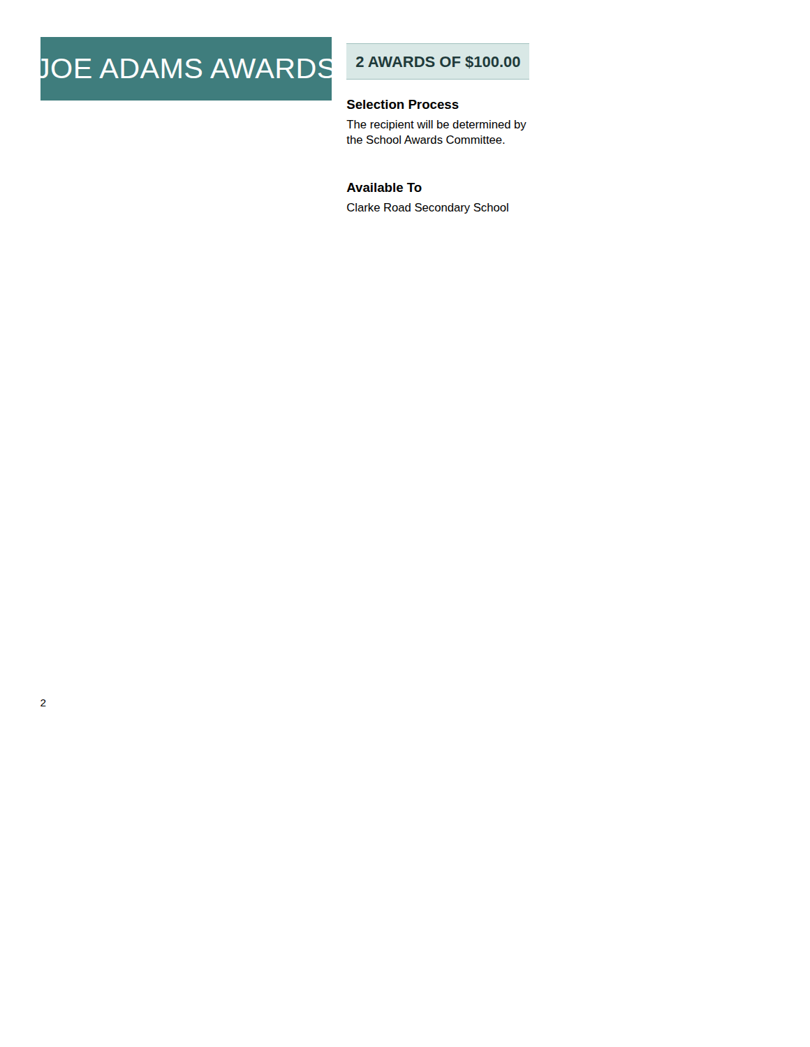JOE ADAMS AWARDS
2 AWARDS OF $100.00
Selection Process
The recipient will be determined by the School Awards Committee.
Available To
Clarke Road Secondary School
2